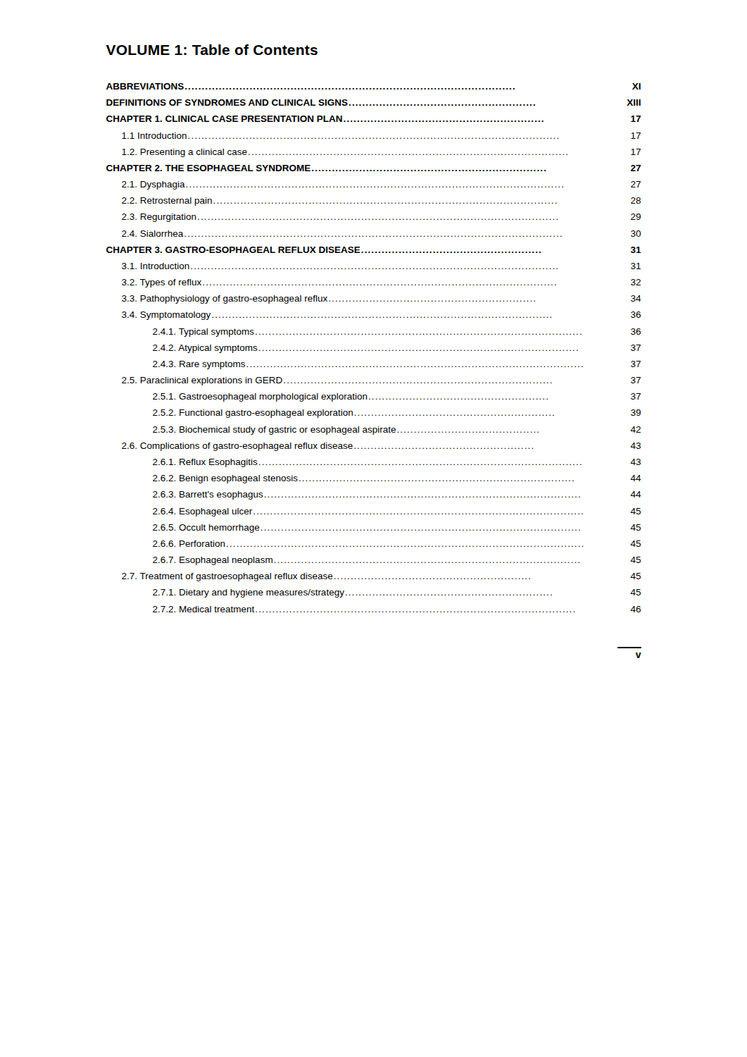VOLUME 1: Table of Contents
ABBREVIATIONS ................................................................................................. xi
DEFINITIONS OF SYNDROMES AND CLINICAL SIGNS ....................................................... xiii
CHAPTER 1. CLINICAL CASE PRESENTATION PLAN ........................................................... 17
1.1 Introduction ............................................................................................................. 17
1.2. Presenting a clinical case .............................................................................................. 17
CHAPTER 2. THE ESOPHAGEAL SYNDROME ..................................................................... 27
2.1. Dysphagia ............................................................................................................... 27
2.2. Retrosternal pain ..................................................................................................... 28
2.3. Regurgitation .......................................................................................................... 29
2.4. Sialorrhea ............................................................................................................... 30
CHAPTER 3. GASTRO-ESOPHAGEAL REFLUX DISEASE ..................................................... 31
3.1. Introduction ............................................................................................................ 31
3.2. Types of reflux ........................................................................................................ 32
3.3. Pathophysiology of gastro-esophageal reflux ............................................................. 34
3.4. Symptomatology .................................................................................................... 36
2.4.1. Typical symptoms ................................................................................................ 36
2.4.2. Atypical symptoms .............................................................................................. 37
2.4.3. Rare symptoms ................................................................................................... 37
2.5. Paraclinical explorations in GERD ............................................................................... 37
2.5.1. Gastroesophageal morphological exploration ..................................................... 37
2.5.2. Functional gastro-esophageal exploration ........................................................... 39
2.5.3. Biochemical study of gastric or esophageal aspirate .......................................... 42
2.6. Complications of gastro-esophageal reflux disease ..................................................... 43
2.6.1. Reflux Esophagitis ............................................................................................... 43
2.6.2. Benign esophageal stenosis ................................................................................. 44
2.6.3. Barrett's esophagus ............................................................................................. 44
2.6.4. Esophageal ulcer ................................................................................................. 45
2.6.5. Occult hemorrhage .............................................................................................. 45
2.6.6. Perforation ......................................................................................................... 45
2.6.7. Esophageal neoplasm .......................................................................................... 45
2.7. Treatment of gastroesophageal reflux disease .......................................................... 45
2.7.1. Dietary and hygiene measures/strategy ............................................................. 45
2.7.2. Medical treatment .............................................................................................. 46
v